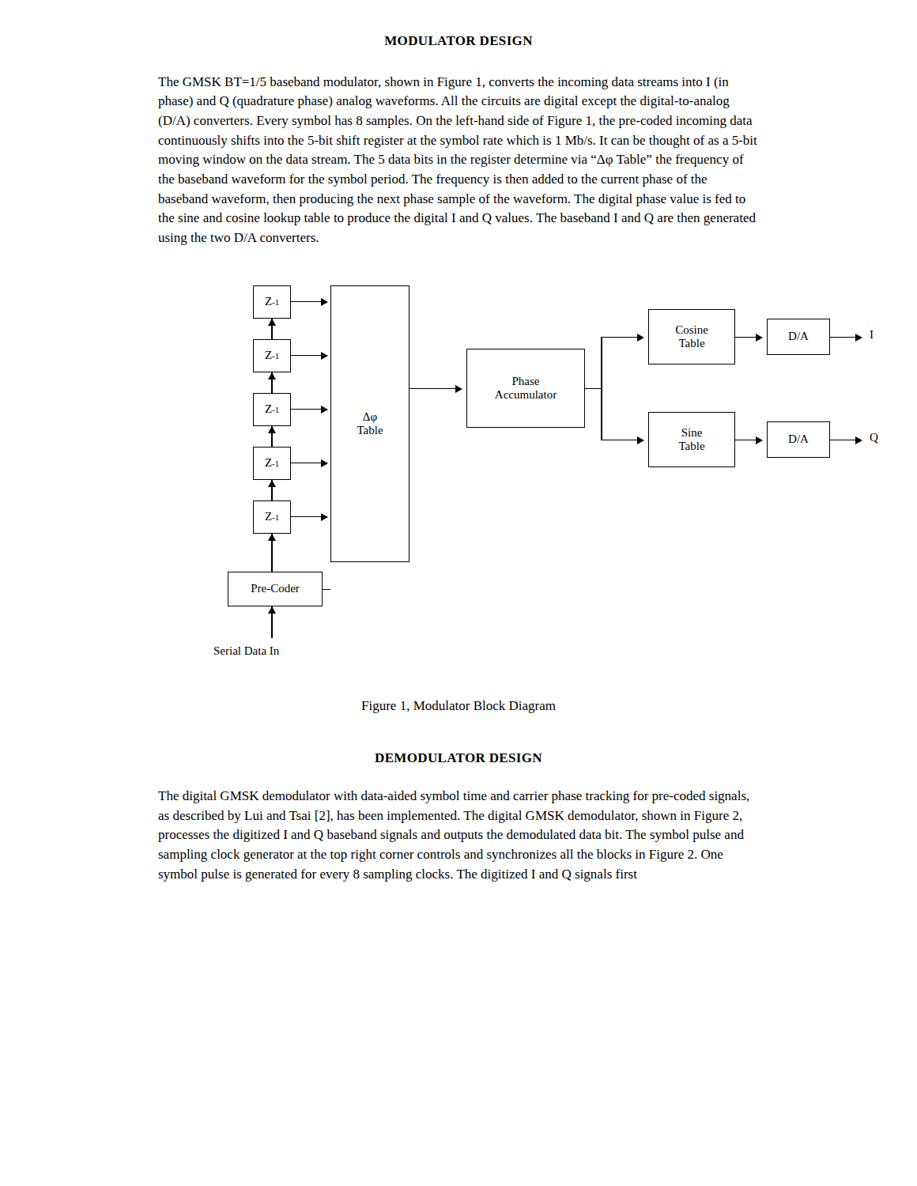MODULATOR DESIGN
The GMSK BT=1/5 baseband modulator, shown in Figure 1, converts the incoming data streams into I (in phase) and Q (quadrature phase) analog waveforms. All the circuits are digital except the digital-to-analog (D/A) converters. Every symbol has 8 samples. On the left-hand side of Figure 1, the pre-coded incoming data continuously shifts into the 5-bit shift register at the symbol rate which is 1 Mb/s. It can be thought of as a 5-bit moving window on the data stream. The 5 data bits in the register determine via “Δφ Table” the frequency of the baseband waveform for the symbol period. The frequency is then added to the current phase of the baseband waveform, then producing the next phase sample of the waveform. The digital phase value is fed to the sine and cosine lookup table to produce the digital I and Q values. The baseband I and Q are then generated using the two D/A converters.
Z-1
Z-1
Z-1
Z-1
Z-1
Pre-Coder
Serial Data In
Δφ
Table
Phase
Accumulator
Cosine
Table
Sine
Table
D/A
D/A
I
Q
Figure 1, Modulator Block Diagram
DEMODULATOR DESIGN
The digital GMSK demodulator with data-aided symbol time and carrier phase tracking for pre-coded signals, as described by Lui and Tsai [2], has been implemented. The digital GMSK demodulator, shown in Figure 2, processes the digitized I and Q baseband signals and outputs the demodulated data bit. The symbol pulse and sampling clock generator at the top right corner controls and synchronizes all the blocks in Figure 2. One symbol pulse is generated for every 8 sampling clocks. The digitized I and Q signals first